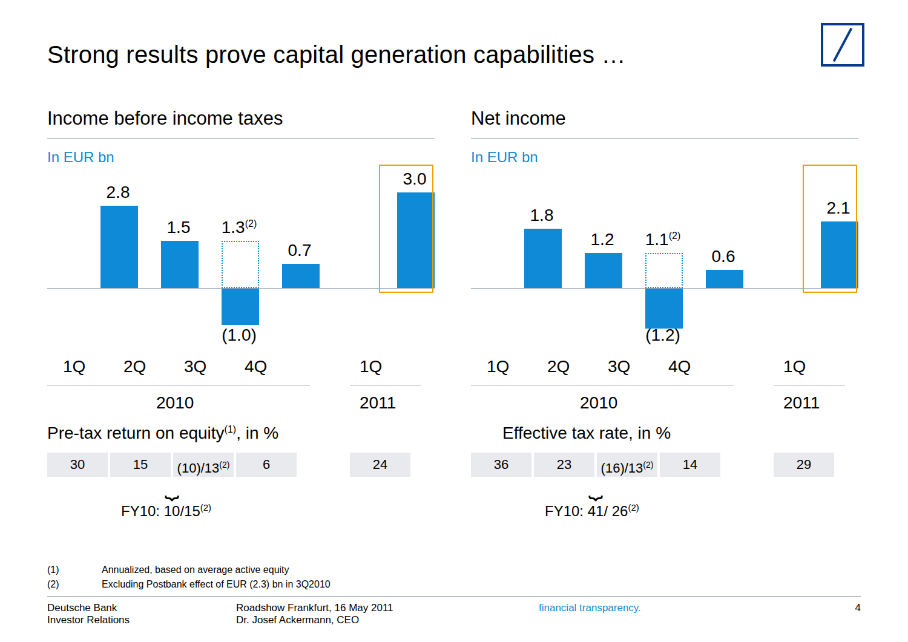Strong results prove capital generation capabilities …
Income before income taxes
In EUR bn
2.8
1.5
1.3(2)
(1.0)
0.7
3.0
1Q
2Q
3Q
4Q
1Q
2010
2011
Pre-tax return on equity(1), in %
30
15
(10)/13(2)
6
24
⏟
FY10: 10/15(2)
Net income
In EUR bn
1.8
1.2
1.1(2)
(1.2)
0.6
2.1
1Q
2Q
3Q
4Q
1Q
2010
2011
Effective tax rate, in %
36
23
(16)/13(2)
14
29
⏟
FY10: 41/ 26(2)
(1) Annualized, based on average active equity
(2) Excluding Postbank effect of EUR (2.3) bn in 3Q2010
Deutsche Bank
Investor Relations
Roadshow Frankfurt, 16 May 2011
Dr. Josef Ackermann, CEO
financial transparency.
4